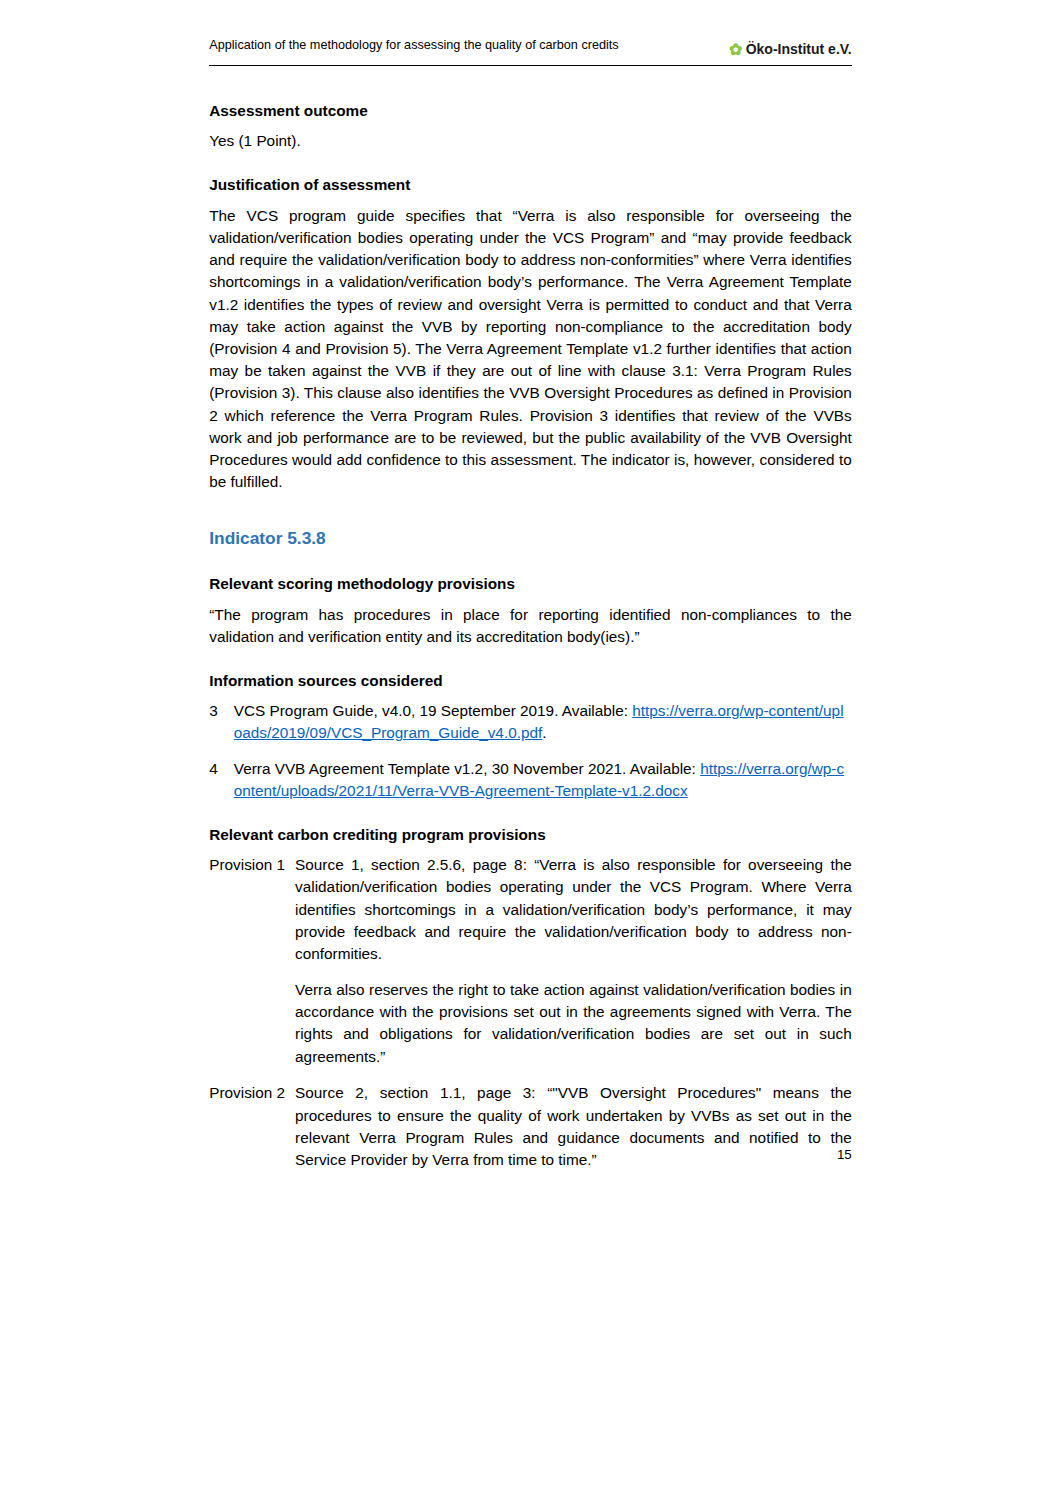Application of the methodology for assessing the quality of carbon credits
✿ Öko-Institut e.V.
Assessment outcome
Yes (1 Point).
Justification of assessment
The VCS program guide specifies that “Verra is also responsible for overseeing the validation/verification bodies operating under the VCS Program” and “may provide feedback and require the validation/verification body to address non-conformities” where Verra identifies shortcomings in a validation/verification body’s performance. The Verra Agreement Template v1.2 identifies the types of review and oversight Verra is permitted to conduct and that Verra may take action against the VVB by reporting non-compliance to the accreditation body (Provision 4 and Provision 5). The Verra Agreement Template v1.2 further identifies that action may be taken against the VVB if they are out of line with clause 3.1: Verra Program Rules (Provision 3). This clause also identifies the VVB Oversight Procedures as defined in Provision 2 which reference the Verra Program Rules. Provision 3 identifies that review of the VVBs work and job performance are to be reviewed, but the public availability of the VVB Oversight Procedures would add confidence to this assessment. The indicator is, however, considered to be fulfilled.
Indicator 5.3.8
Relevant scoring methodology provisions
“The program has procedures in place for reporting identified non-compliances to the validation and verification entity and its accreditation body(ies).”
Information sources considered
VCS Program Guide, v4.0, 19 September 2019. Available: https://verra.org/wp-content/uploads/2019/09/VCS_Program_Guide_v4.0.pdf.
Verra VVB Agreement Template v1.2, 30 November 2021. Available: https://verra.org/wp-content/uploads/2021/11/Verra-VVB-Agreement-Template-v1.2.docx
Relevant carbon crediting program provisions
Provision 1
Source 1, section 2.5.6, page 8: “Verra is also responsible for overseeing the validation/verification bodies operating under the VCS Program. Where Verra identifies shortcomings in a validation/verification body’s performance, it may provide feedback and require the validation/verification body to address non-conformities.
Verra also reserves the right to take action against validation/verification bodies in accordance with the provisions set out in the agreements signed with Verra. The rights and obligations for validation/verification bodies are set out in such agreements.”
Provision 2
Source 2, section 1.1, page 3: “"VVB Oversight Procedures" means the procedures to ensure the quality of work undertaken by VVBs as set out in the relevant Verra Program Rules and guidance documents and notified to the Service Provider by Verra from time to time.”
15